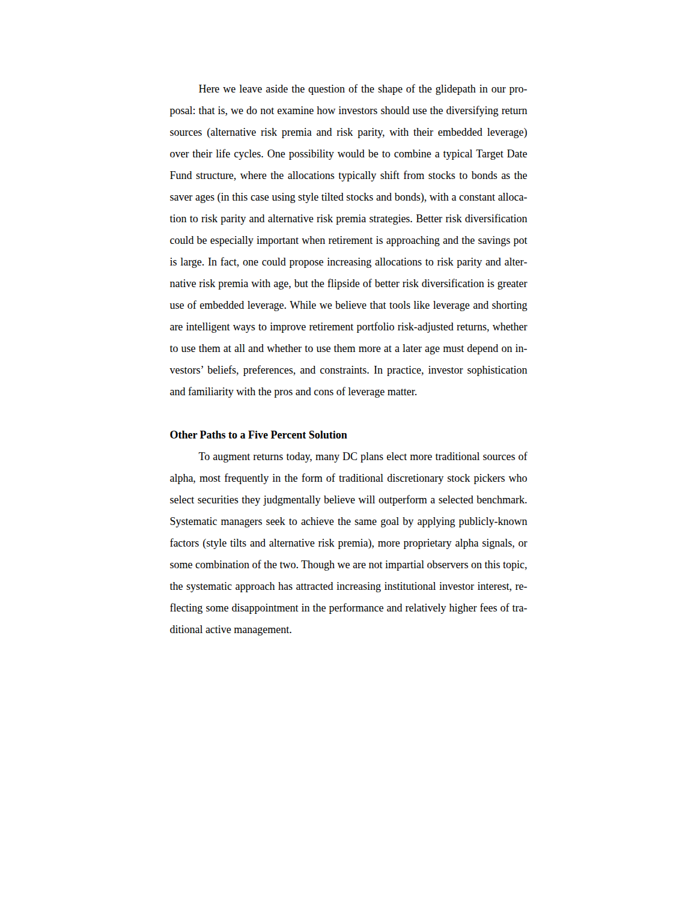Here we leave aside the question of the shape of the glidepath in our proposal: that is, we do not examine how investors should use the diversifying return sources (alternative risk premia and risk parity, with their embedded leverage) over their life cycles. One possibility would be to combine a typical Target Date Fund structure, where the allocations typically shift from stocks to bonds as the saver ages (in this case using style tilted stocks and bonds), with a constant allocation to risk parity and alternative risk premia strategies. Better risk diversification could be especially important when retirement is approaching and the savings pot is large. In fact, one could propose increasing allocations to risk parity and alternative risk premia with age, but the flipside of better risk diversification is greater use of embedded leverage. While we believe that tools like leverage and shorting are intelligent ways to improve retirement portfolio risk-adjusted returns, whether to use them at all and whether to use them more at a later age must depend on investors’ beliefs, preferences, and constraints. In practice, investor sophistication and familiarity with the pros and cons of leverage matter.
Other Paths to a Five Percent Solution
To augment returns today, many DC plans elect more traditional sources of alpha, most frequently in the form of traditional discretionary stock pickers who select securities they judgmentally believe will outperform a selected benchmark. Systematic managers seek to achieve the same goal by applying publicly-known factors (style tilts and alternative risk premia), more proprietary alpha signals, or some combination of the two. Though we are not impartial observers on this topic, the systematic approach has attracted increasing institutional investor interest, reflecting some disappointment in the performance and relatively higher fees of traditional active management.